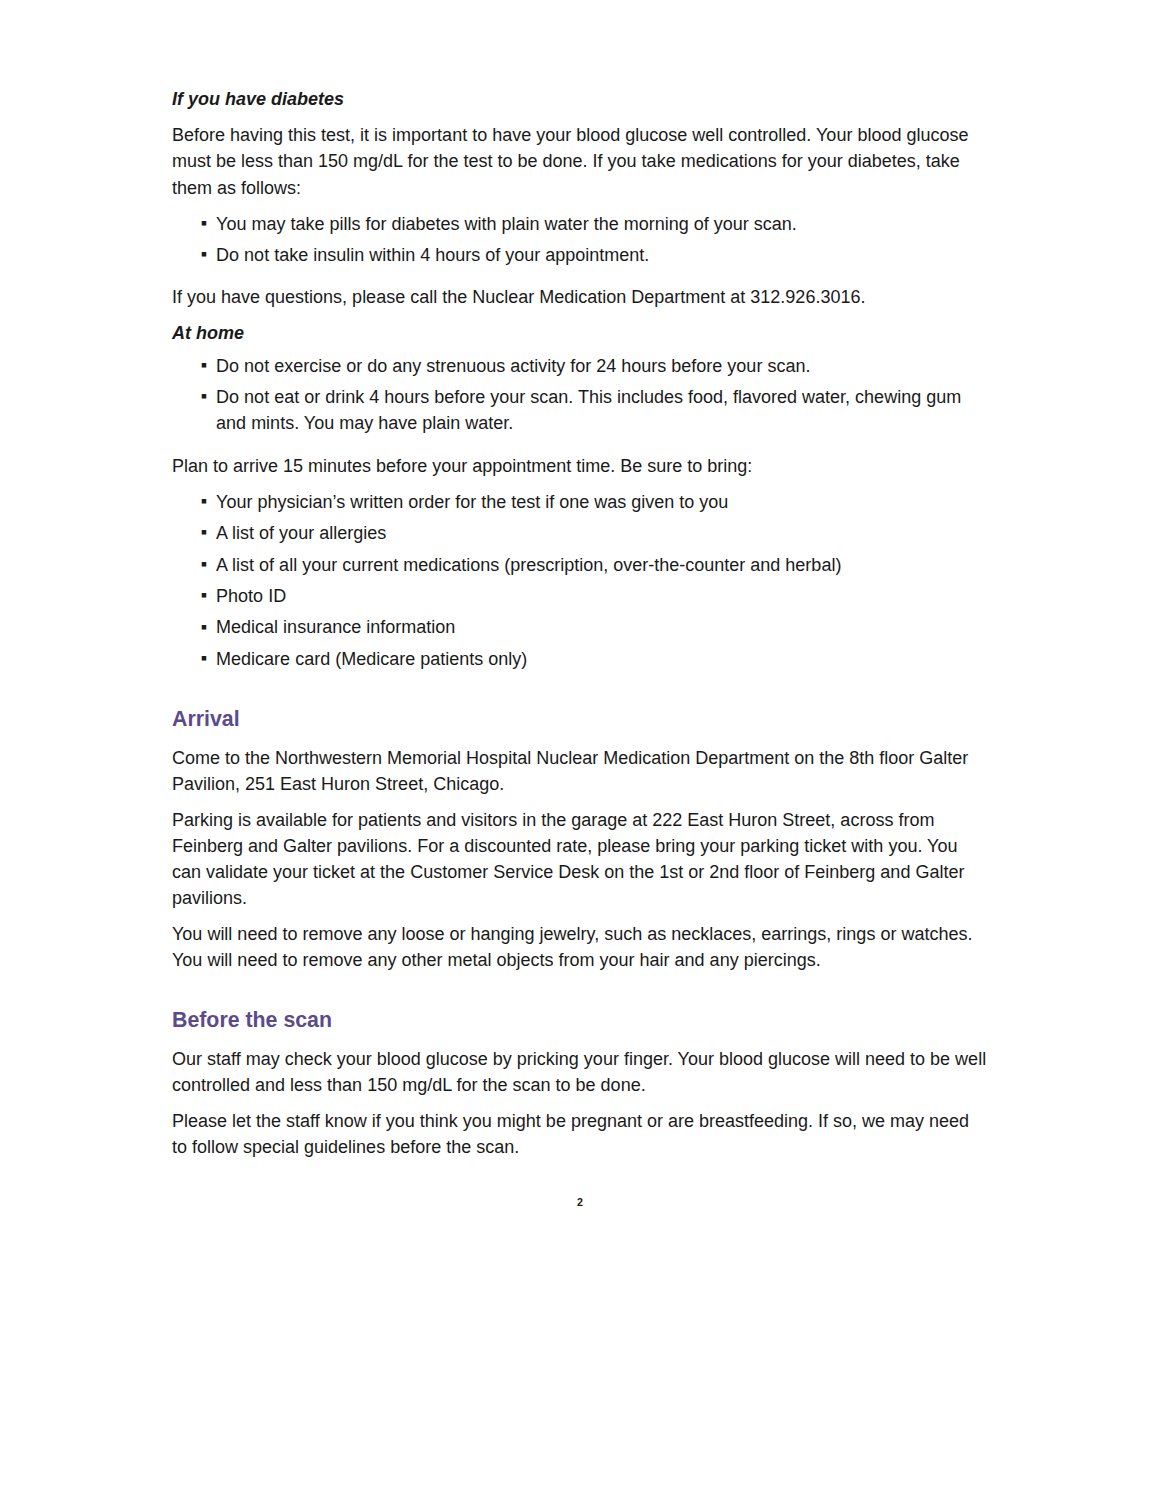If you have diabetes
Before having this test, it is important to have your blood glucose well controlled. Your blood glucose must be less than 150 mg/dL for the test to be done. If you take medications for your diabetes, take them as follows:
You may take pills for diabetes with plain water the morning of your scan.
Do not take insulin within 4 hours of your appointment.
If you have questions, please call the Nuclear Medication Department at 312.926.3016.
At home
Do not exercise or do any strenuous activity for 24 hours before your scan.
Do not eat or drink 4 hours before your scan. This includes food, flavored water, chewing gum and mints. You may have plain water.
Plan to arrive 15 minutes before your appointment time. Be sure to bring:
Your physician’s written order for the test if one was given to you
A list of your allergies
A list of all your current medications (prescription, over-the-counter and herbal)
Photo ID
Medical insurance information
Medicare card (Medicare patients only)
Arrival
Come to the Northwestern Memorial Hospital Nuclear Medication Department on the 8th floor Galter Pavilion, 251 East Huron Street, Chicago.
Parking is available for patients and visitors in the garage at 222 East Huron Street, across from Feinberg and Galter pavilions. For a discounted rate, please bring your parking ticket with you. You can validate your ticket at the Customer Service Desk on the 1st or 2nd floor of Feinberg and Galter pavilions.
You will need to remove any loose or hanging jewelry, such as necklaces, earrings, rings or watches. You will need to remove any other metal objects from your hair and any piercings.
Before the scan
Our staff may check your blood glucose by pricking your finger. Your blood glucose will need to be well controlled and less than 150 mg/dL for the scan to be done.
Please let the staff know if you think you might be pregnant or are breastfeeding. If so, we may need to follow special guidelines before the scan.
2